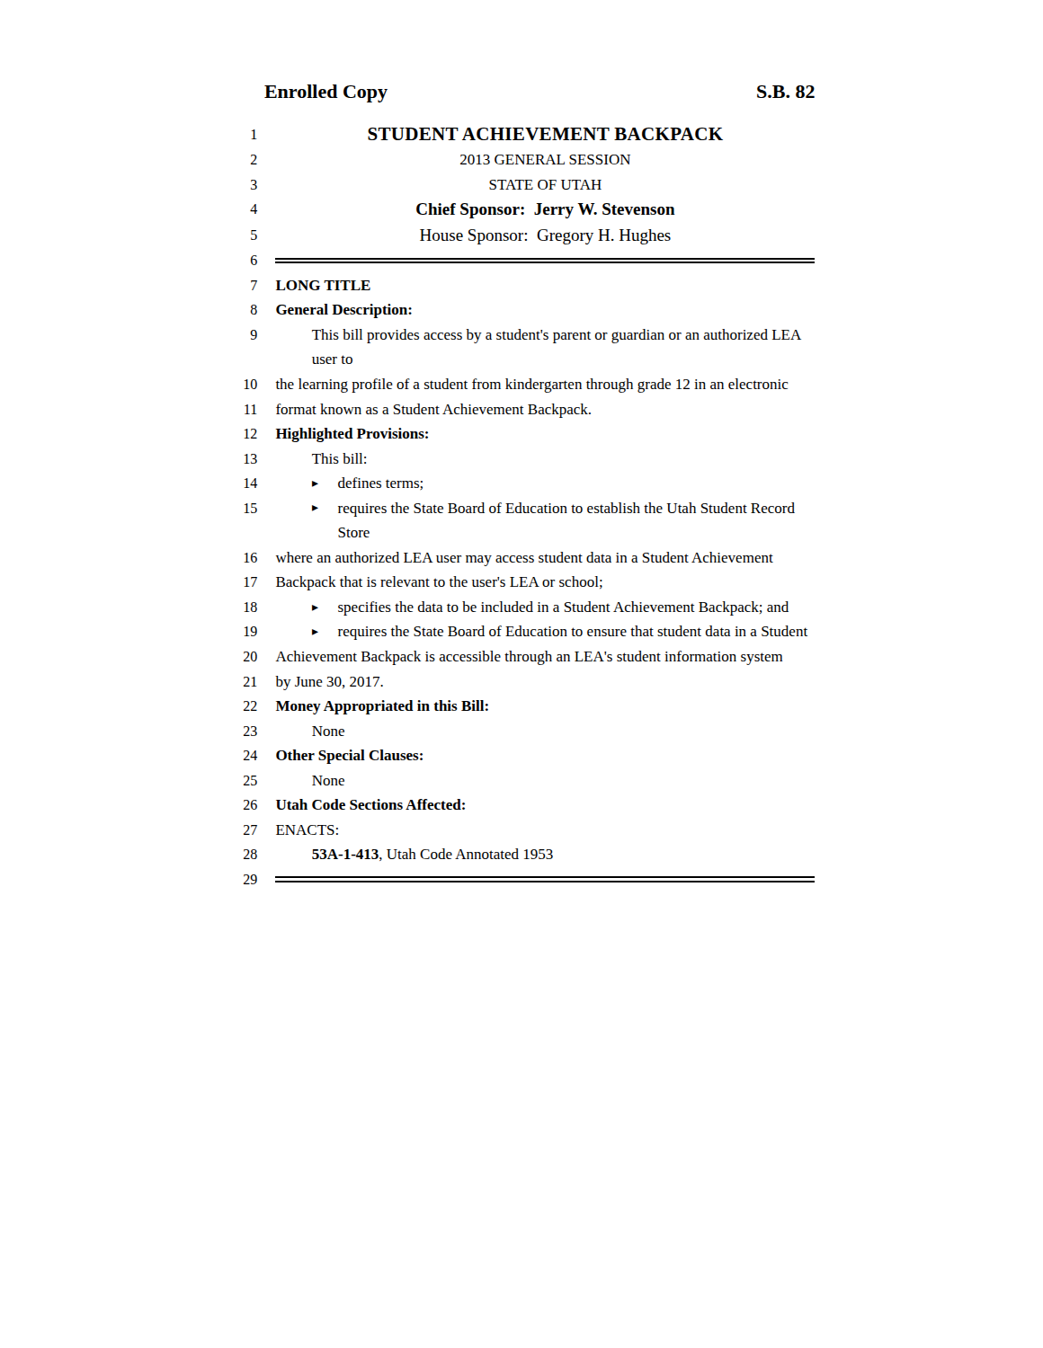Enrolled Copy S.B. 82
STUDENT ACHIEVEMENT BACKPACK
2013 GENERAL SESSION
STATE OF UTAH
Chief Sponsor: Jerry W. Stevenson
House Sponsor: Gregory H. Hughes
LONG TITLE
General Description:
This bill provides access by a student's parent or guardian or an authorized LEA user to
the learning profile of a student from kindergarten through grade 12 in an electronic
format known as a Student Achievement Backpack.
Highlighted Provisions:
This bill:
defines terms;
requires the State Board of Education to establish the Utah Student Record Store
where an authorized LEA user may access student data in a Student Achievement
Backpack that is relevant to the user's LEA or school;
specifies the data to be included in a Student Achievement Backpack; and
requires the State Board of Education to ensure that student data in a Student
Achievement Backpack is accessible through an LEA's student information system
by June 30, 2017.
Money Appropriated in this Bill:
None
Other Special Clauses:
None
Utah Code Sections Affected:
ENACTS:
53A-1-413, Utah Code Annotated 1953